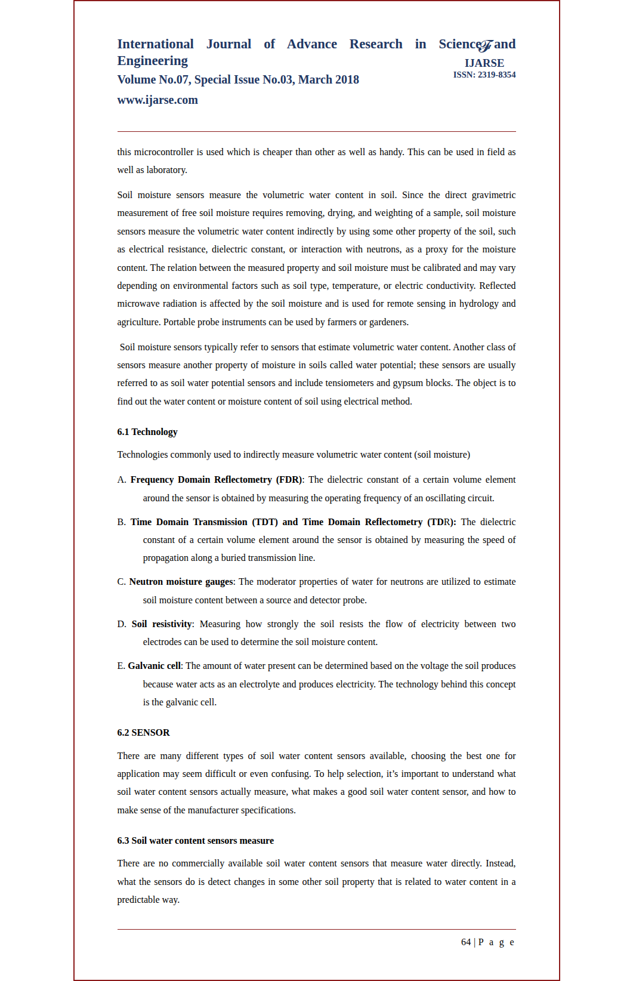𝓕 IJARSE ISSN: 2319-8354
International Journal of Advance Research in Science and Engineering
Volume No.07, Special Issue No.03, March 2018
www.ijarse.com
this microcontroller is used which is cheaper than other as well as handy. This can be used in field as well as laboratory.
Soil moisture sensors measure the volumetric water content in soil. Since the direct gravimetric measurement of free soil moisture requires removing, drying, and weighting of a sample, soil moisture sensors measure the volumetric water content indirectly by using some other property of the soil, such as electrical resistance, dielectric constant, or interaction with neutrons, as a proxy for the moisture content. The relation between the measured property and soil moisture must be calibrated and may vary depending on environmental factors such as soil type, temperature, or electric conductivity. Reflected microwave radiation is affected by the soil moisture and is used for remote sensing in hydrology and agriculture. Portable probe instruments can be used by farmers or gardeners.
Soil moisture sensors typically refer to sensors that estimate volumetric water content. Another class of sensors measure another property of moisture in soils called water potential; these sensors are usually referred to as soil water potential sensors and include tensiometers and gypsum blocks. The object is to find out the water content or moisture content of soil using electrical method.
6.1 Technology
Technologies commonly used to indirectly measure volumetric water content (soil moisture)
Frequency Domain Reflectometry (FDR): The dielectric constant of a certain volume element around the sensor is obtained by measuring the operating frequency of an oscillating circuit.
Time Domain Transmission (TDT) and Time Domain Reflectometry (TDR): The dielectric constant of a certain volume element around the sensor is obtained by measuring the speed of propagation along a buried transmission line.
Neutron moisture gauges: The moderator properties of water for neutrons are utilized to estimate soil moisture content between a source and detector probe.
Soil resistivity: Measuring how strongly the soil resists the flow of electricity between two electrodes can be used to determine the soil moisture content.
Galvanic cell: The amount of water present can be determined based on the voltage the soil produces because water acts as an electrolyte and produces electricity. The technology behind this concept is the galvanic cell.
6.2 SENSOR
There are many different types of soil water content sensors available, choosing the best one for application may seem difficult or even confusing. To help selection, it’s important to understand what soil water content sensors actually measure, what makes a good soil water content sensor, and how to make sense of the manufacturer specifications.
6.3 Soil water content sensors measure
There are no commercially available soil water content sensors that measure water directly. Instead, what the sensors do is detect changes in some other soil property that is related to water content in a predictable way.
64 | P a g e